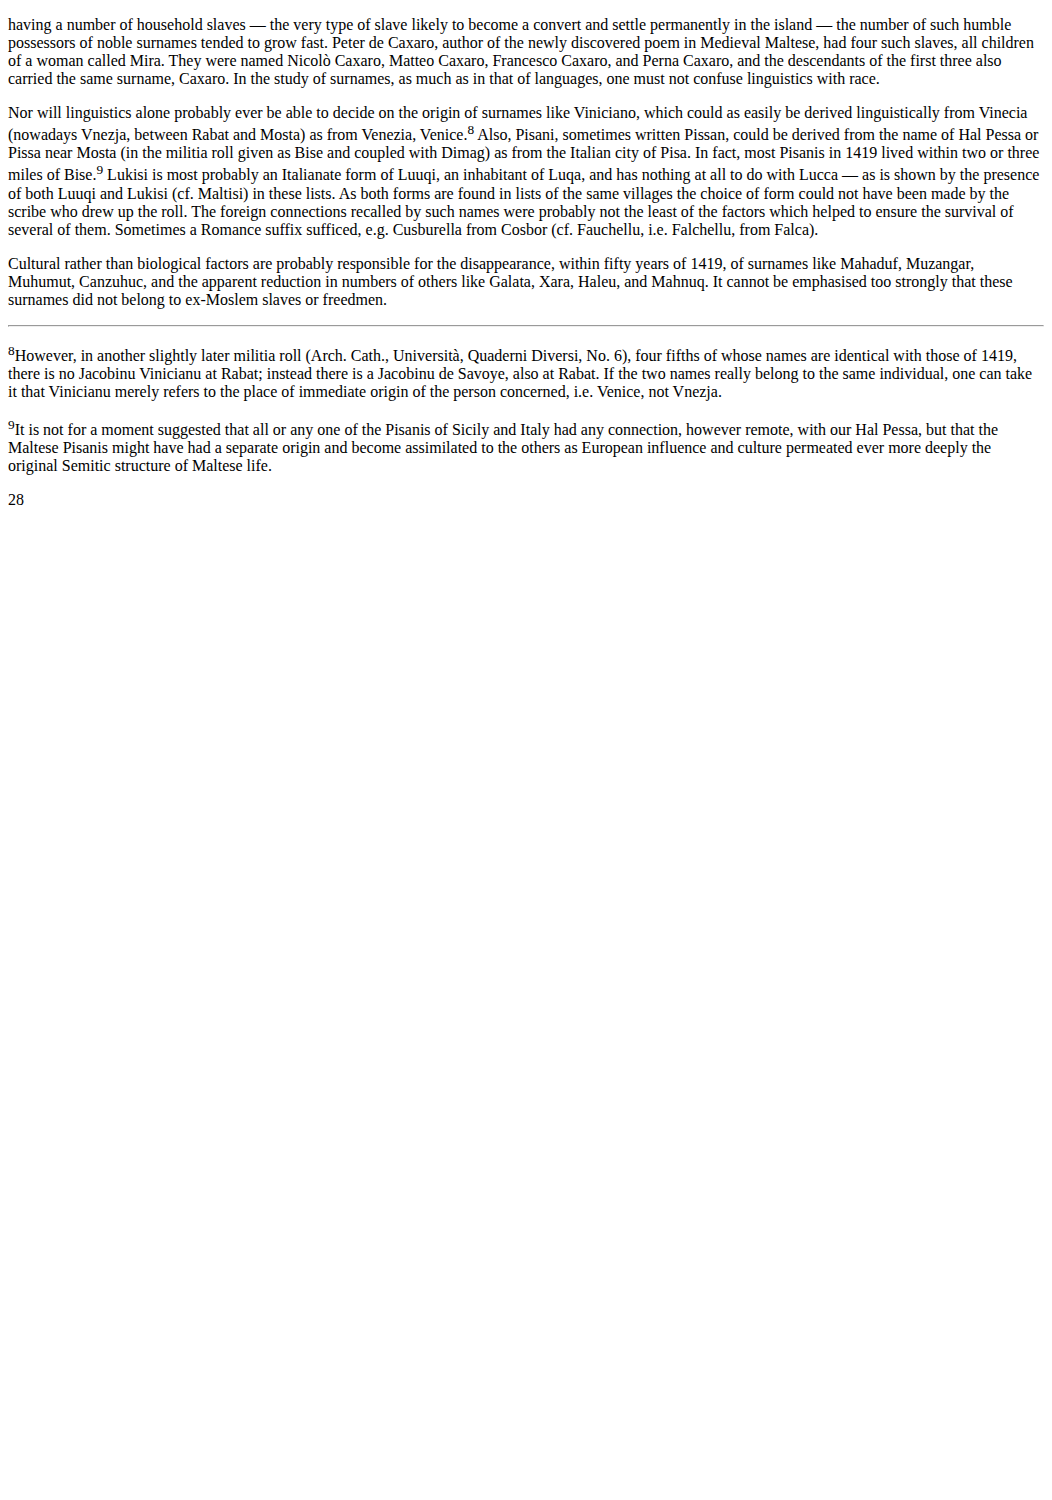having a number of household slaves — the very type of slave likely to become a convert and settle permanently in the island — the number of such humble possessors of noble surnames tended to grow fast. Peter de Caxaro, author of the newly discovered poem in Medieval Maltese, had four such slaves, all children of a woman called Mira. They were named Nicolò Caxaro, Matteo Caxaro, Francesco Caxaro, and Perna Caxaro, and the descendants of the first three also carried the same surname, Caxaro. In the study of surnames, as much as in that of languages, one must not confuse linguistics with race.
Nor will linguistics alone probably ever be able to decide on the origin of surnames like Viniciano, which could as easily be derived linguistically from Vinecia (nowadays Vnezja, between Rabat and Mosta) as from Venezia, Venice.8 Also, Pisani, sometimes written Pissan, could be derived from the name of Hal Pessa or Pissa near Mosta (in the militia roll given as Bise and coupled with Dimag) as from the Italian city of Pisa. In fact, most Pisanis in 1419 lived within two or three miles of Bise.9 Lukisi is most probably an Italianate form of Luuqi, an inhabitant of Luqa, and has nothing at all to do with Lucca — as is shown by the presence of both Luuqi and Lukisi (cf. Maltisi) in these lists. As both forms are found in lists of the same villages the choice of form could not have been made by the scribe who drew up the roll. The foreign connections recalled by such names were probably not the least of the factors which helped to ensure the survival of several of them. Sometimes a Romance suffix sufficed, e.g. Cusburella from Cosbor (cf. Fauchellu, i.e. Falchellu, from Falca).
Cultural rather than biological factors are probably responsible for the disappearance, within fifty years of 1419, of surnames like Mahaduf, Muzangar, Muhumut, Canzuhuc, and the apparent reduction in numbers of others like Galata, Xara, Haleu, and Mahnuq. It cannot be emphasised too strongly that these surnames did not belong to ex-Moslem slaves or freedmen.
8However, in another slightly later militia roll (Arch. Cath., Università, Quaderni Diversi, No. 6), four fifths of whose names are identical with those of 1419, there is no Jacobinu Vinicianu at Rabat; instead there is a Jacobinu de Savoye, also at Rabat. If the two names really belong to the same individual, one can take it that Vinicianu merely refers to the place of immediate origin of the person concerned, i.e. Venice, not Vnezja.
9It is not for a moment suggested that all or any one of the Pisanis of Sicily and Italy had any connection, however remote, with our Hal Pessa, but that the Maltese Pisanis might have had a separate origin and become assimilated to the others as European influence and culture permeated ever more deeply the original Semitic structure of Maltese life.
28